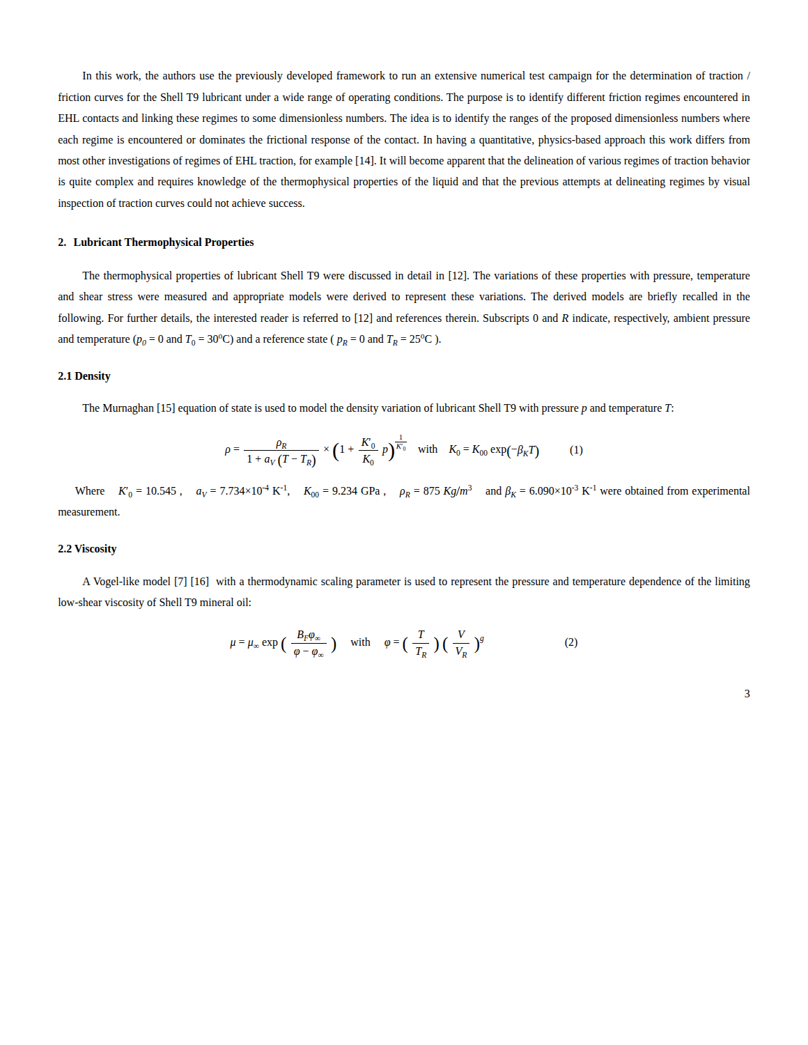In this work, the authors use the previously developed framework to run an extensive numerical test campaign for the determination of traction / friction curves for the Shell T9 lubricant under a wide range of operating conditions. The purpose is to identify different friction regimes encountered in EHL contacts and linking these regimes to some dimensionless numbers. The idea is to identify the ranges of the proposed dimensionless numbers where each regime is encountered or dominates the frictional response of the contact. In having a quantitative, physics-based approach this work differs from most other investigations of regimes of EHL traction, for example [14]. It will become apparent that the delineation of various regimes of traction behavior is quite complex and requires knowledge of the thermophysical properties of the liquid and that the previous attempts at delineating regimes by visual inspection of traction curves could not achieve success.
2. Lubricant Thermophysical Properties
The thermophysical properties of lubricant Shell T9 were discussed in detail in [12]. The variations of these properties with pressure, temperature and shear stress were measured and appropriate models were derived to represent these variations. The derived models are briefly recalled in the following. For further details, the interested reader is referred to [12] and references therein. Subscripts 0 and R indicate, respectively, ambient pressure and temperature (p0 = 0 and T0 = 30oC) and a reference state ( pR = 0 and TR = 25oC ).
2.1 Density
The Murnaghan [15] equation of state is used to model the density variation of lubricant Shell T9 with pressure p and temperature T:
ρ = ρR 1 + aV (T − TR) × (1 + K′0 K0 p) 1 K′0 with K0 = K00 exp(−βKT) (1)
Where K′0 = 10.545 , aV = 7.734×10-4 K-1, K00 = 9.234 GPa , ρR = 875 Kg m3 and βK = 6.090×10-3 K-1 were obtained from experimental measurement.
2.2 Viscosity
A Vogel-like model [7] [16] with a thermodynamic scaling parameter is used to represent the pressure and temperature dependence of the limiting low-shear viscosity of Shell T9 mineral oil:
μ = μ∞ exp ( BFφ∞ φ − φ∞ ) with φ = ( T TR ) ( V VR )g (2)
3